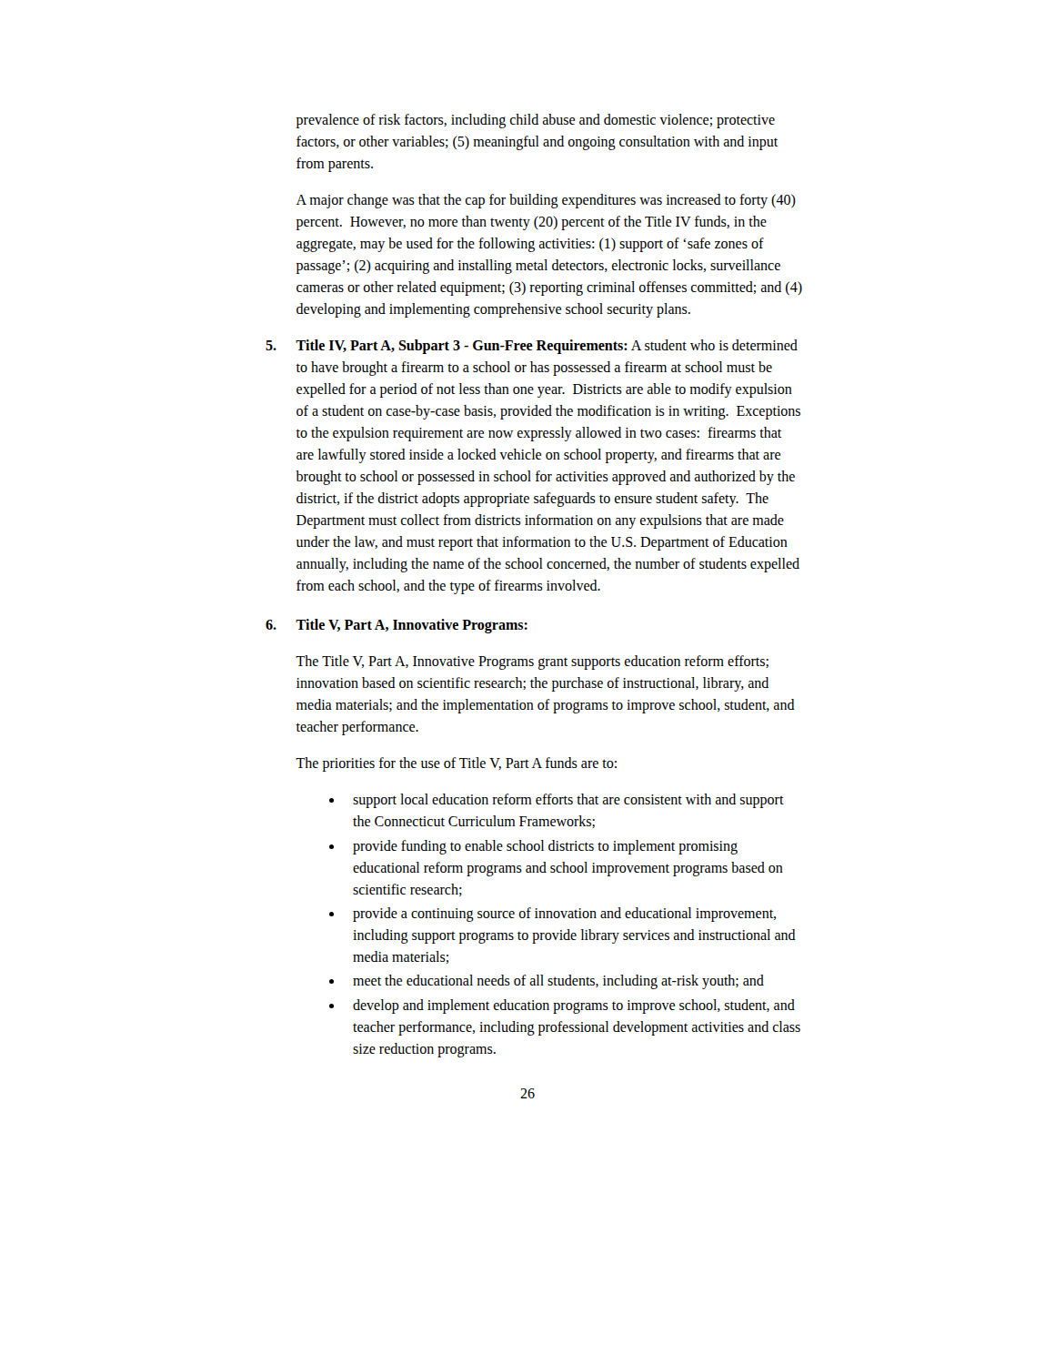prevalence of risk factors, including child abuse and domestic violence; protective factors, or other variables; (5) meaningful and ongoing consultation with and input from parents.
A major change was that the cap for building expenditures was increased to forty (40) percent. However, no more than twenty (20) percent of the Title IV funds, in the aggregate, may be used for the following activities: (1) support of ‘safe zones of passage’; (2) acquiring and installing metal detectors, electronic locks, surveillance cameras or other related equipment; (3) reporting criminal offenses committed; and (4) developing and implementing comprehensive school security plans.
5. Title IV, Part A, Subpart 3 - Gun-Free Requirements: A student who is determined to have brought a firearm to a school or has possessed a firearm at school must be expelled for a period of not less than one year. Districts are able to modify expulsion of a student on case-by-case basis, provided the modification is in writing. Exceptions to the expulsion requirement are now expressly allowed in two cases: firearms that are lawfully stored inside a locked vehicle on school property, and firearms that are brought to school or possessed in school for activities approved and authorized by the district, if the district adopts appropriate safeguards to ensure student safety. The Department must collect from districts information on any expulsions that are made under the law, and must report that information to the U.S. Department of Education annually, including the name of the school concerned, the number of students expelled from each school, and the type of firearms involved.
6. Title V, Part A, Innovative Programs:
The Title V, Part A, Innovative Programs grant supports education reform efforts; innovation based on scientific research; the purchase of instructional, library, and media materials; and the implementation of programs to improve school, student, and teacher performance.
The priorities for the use of Title V, Part A funds are to:
support local education reform efforts that are consistent with and support the Connecticut Curriculum Frameworks;
provide funding to enable school districts to implement promising educational reform programs and school improvement programs based on scientific research;
provide a continuing source of innovation and educational improvement, including support programs to provide library services and instructional and media materials;
meet the educational needs of all students, including at-risk youth; and
develop and implement education programs to improve school, student, and teacher performance, including professional development activities and class size reduction programs.
26